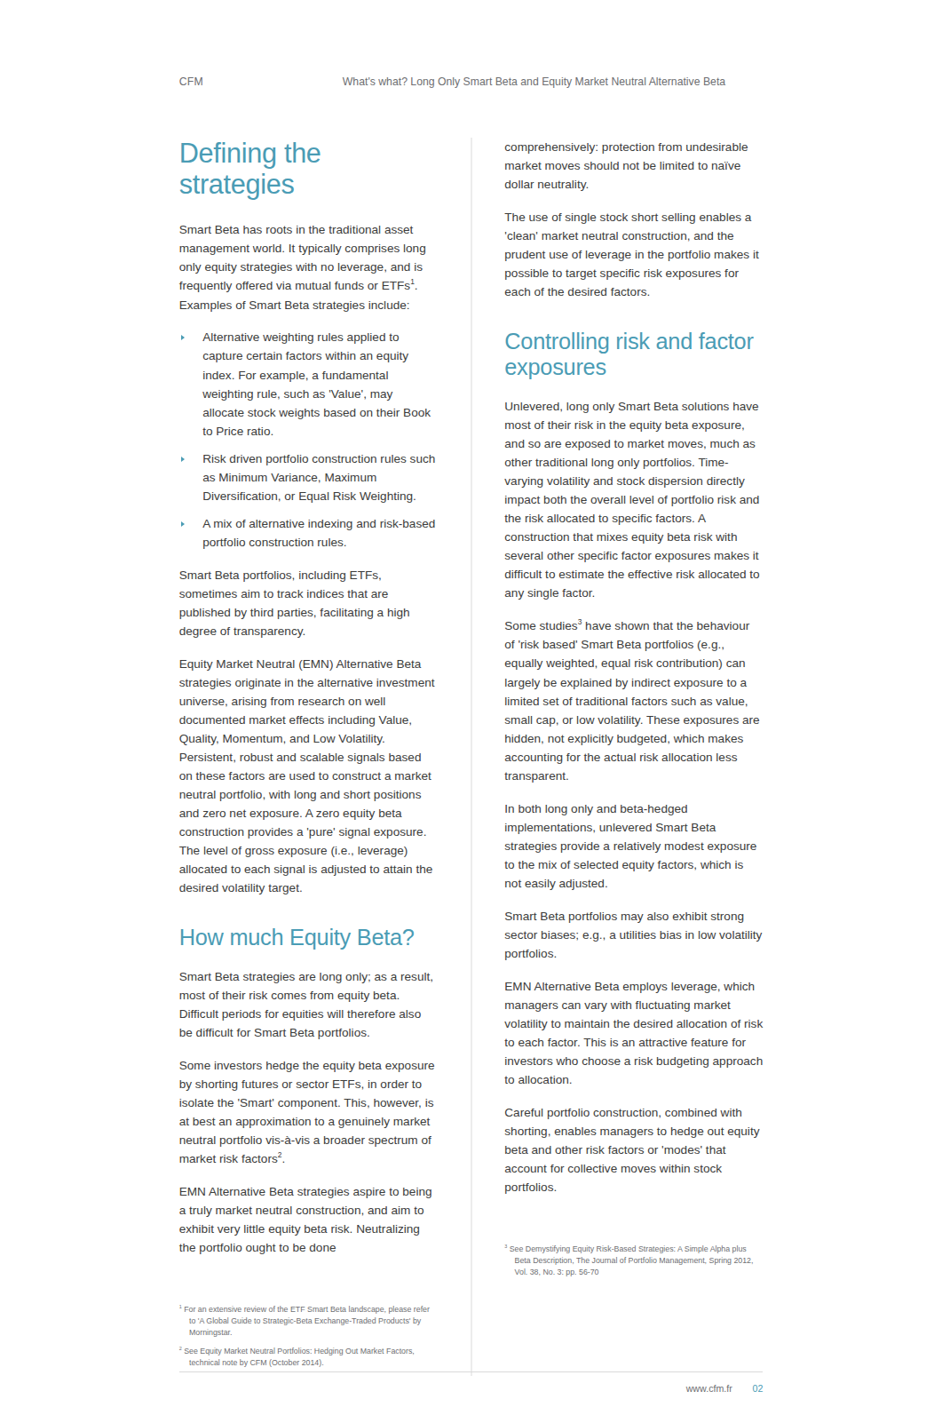CFM
What's what? Long Only Smart Beta and Equity Market Neutral Alternative Beta
Defining the strategies
Smart Beta has roots in the traditional asset management world. It typically comprises long only equity strategies with no leverage, and is frequently offered via mutual funds or ETFs1. Examples of Smart Beta strategies include:
Alternative weighting rules applied to capture certain factors within an equity index. For example, a fundamental weighting rule, such as 'Value', may allocate stock weights based on their Book to Price ratio.
Risk driven portfolio construction rules such as Minimum Variance, Maximum Diversification, or Equal Risk Weighting.
A mix of alternative indexing and risk-based portfolio construction rules.
Smart Beta portfolios, including ETFs, sometimes aim to track indices that are published by third parties, facilitating a high degree of transparency.
Equity Market Neutral (EMN) Alternative Beta strategies originate in the alternative investment universe, arising from research on well documented market effects including Value, Quality, Momentum, and Low Volatility. Persistent, robust and scalable signals based on these factors are used to construct a market neutral portfolio, with long and short positions and zero net exposure. A zero equity beta construction provides a 'pure' signal exposure. The level of gross exposure (i.e., leverage) allocated to each signal is adjusted to attain the desired volatility target.
How much Equity Beta?
Smart Beta strategies are long only; as a result, most of their risk comes from equity beta. Difficult periods for equities will therefore also be difficult for Smart Beta portfolios.
Some investors hedge the equity beta exposure by shorting futures or sector ETFs, in order to isolate the 'Smart' component. This, however, is at best an approximation to a genuinely market neutral portfolio vis-à-vis a broader spectrum of market risk factors2.
EMN Alternative Beta strategies aspire to being a truly market neutral construction, and aim to exhibit very little equity beta risk. Neutralizing the portfolio ought to be done
1 For an extensive review of the ETF Smart Beta landscape, please refer to 'A Global Guide to Strategic-Beta Exchange-Traded Products' by Morningstar.
2 See Equity Market Neutral Portfolios: Hedging Out Market Factors, technical note by CFM (October 2014).
comprehensively: protection from undesirable market moves should not be limited to naïve dollar neutrality.
The use of single stock short selling enables a 'clean' market neutral construction, and the prudent use of leverage in the portfolio makes it possible to target specific risk exposures for each of the desired factors.
Controlling risk and factor exposures
Unlevered, long only Smart Beta solutions have most of their risk in the equity beta exposure, and so are exposed to market moves, much as other traditional long only portfolios. Time-varying volatility and stock dispersion directly impact both the overall level of portfolio risk and the risk allocated to specific factors. A construction that mixes equity beta risk with several other specific factor exposures makes it difficult to estimate the effective risk allocated to any single factor.
Some studies3 have shown that the behaviour of 'risk based' Smart Beta portfolios (e.g., equally weighted, equal risk contribution) can largely be explained by indirect exposure to a limited set of traditional factors such as value, small cap, or low volatility. These exposures are hidden, not explicitly budgeted, which makes accounting for the actual risk allocation less transparent.
In both long only and beta-hedged implementations, unlevered Smart Beta strategies provide a relatively modest exposure to the mix of selected equity factors, which is not easily adjusted.
Smart Beta portfolios may also exhibit strong sector biases; e.g., a utilities bias in low volatility portfolios.
EMN Alternative Beta employs leverage, which managers can vary with fluctuating market volatility to maintain the desired allocation of risk to each factor. This is an attractive feature for investors who choose a risk budgeting approach to allocation.
Careful portfolio construction, combined with shorting, enables managers to hedge out equity beta and other risk factors or 'modes' that account for collective moves within stock portfolios.
3 See Demystifying Equity Risk-Based Strategies: A Simple Alpha plus Beta Description, The Journal of Portfolio Management, Spring 2012, Vol. 38, No. 3: pp. 56-70
www.cfm.fr 02